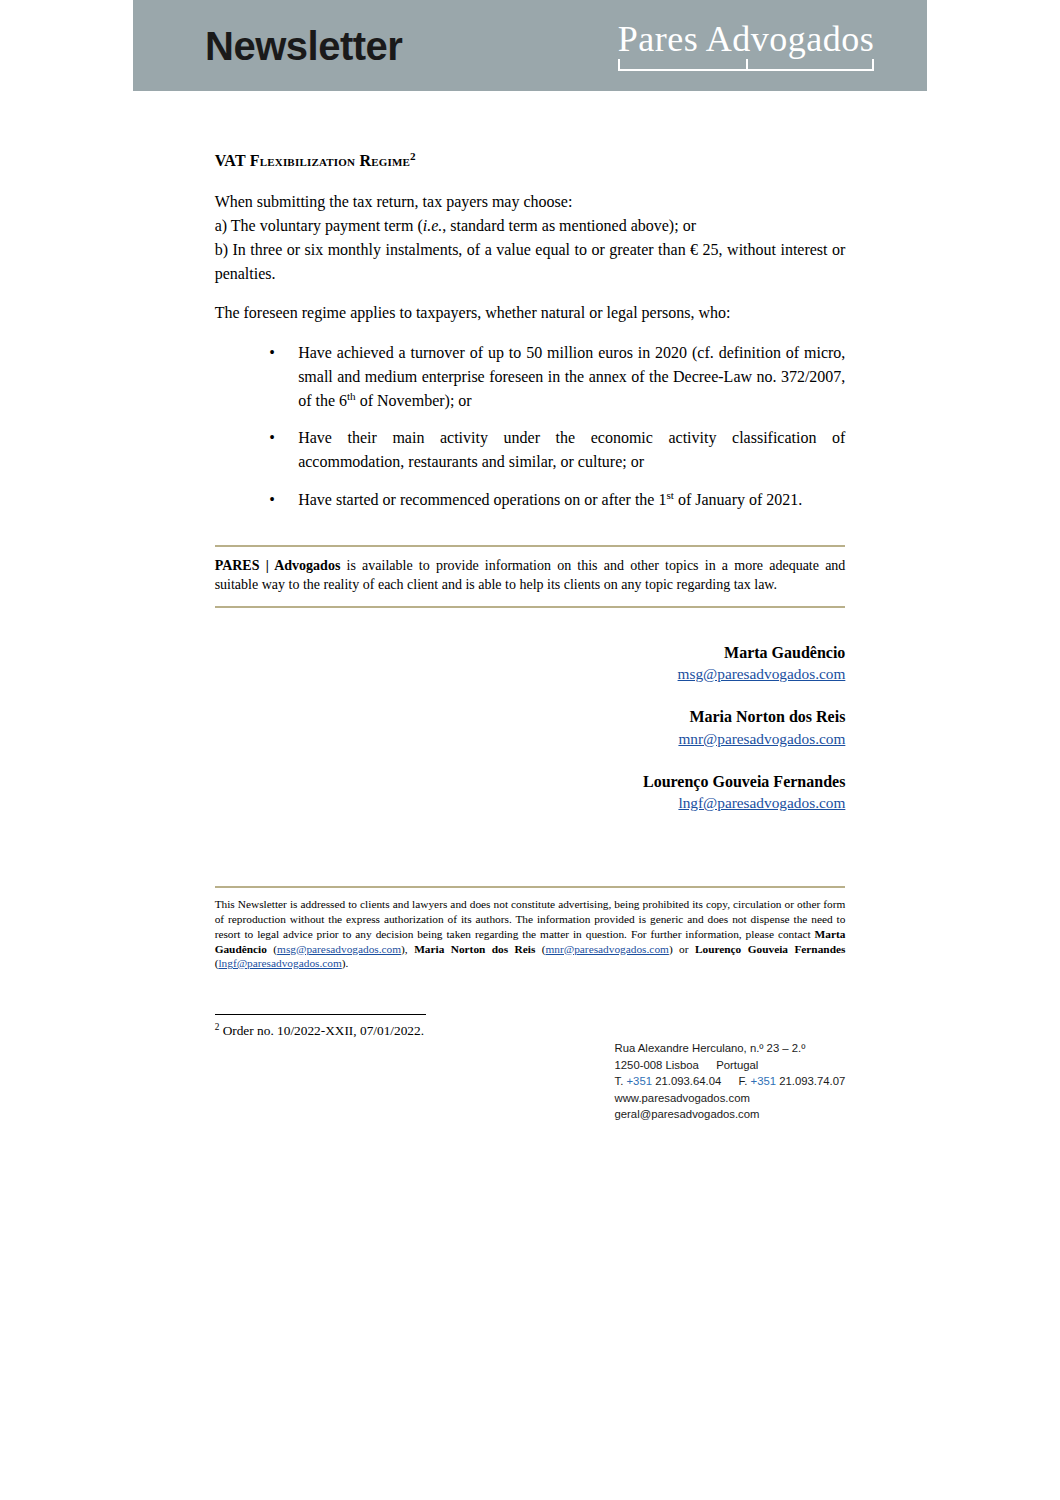Newsletter
Pares Advogados
VAT Flexibilization Regime2
When submitting the tax return, tax payers may choose:
a) The voluntary payment term (i.e., standard term as mentioned above); or
b) In three or six monthly instalments, of a value equal to or greater than € 25, without interest or penalties.
The foreseen regime applies to taxpayers, whether natural or legal persons, who:
Have achieved a turnover of up to 50 million euros in 2020 (cf. definition of micro, small and medium enterprise foreseen in the annex of the Decree-Law no. 372/2007, of the 6th of November); or
Have their main activity under the economic activity classification of accommodation, restaurants and similar, or culture; or
Have started or recommenced operations on or after the 1st of January of 2021.
PARES | Advogados is available to provide information on this and other topics in a more adequate and suitable way to the reality of each client and is able to help its clients on any topic regarding tax law.
Marta Gaudêncio
msg@paresadvogados.com
Maria Norton dos Reis
mnr@paresadvogados.com
Lourenço Gouveia Fernandes
lngf@paresadvogados.com
This Newsletter is addressed to clients and lawyers and does not constitute advertising, being prohibited its copy, circulation or other form of reproduction without the express authorization of its authors. The information provided is generic and does not dispense the need to resort to legal advice prior to any decision being taken regarding the matter in question. For further information, please contact Marta Gaudêncio (msg@paresadvogados.com), Maria Norton dos Reis (mnr@paresadvogados.com) or Lourenço Gouveia Fernandes (lngf@paresadvogados.com).
2 Order no. 10/2022-XXII, 07/01/2022.
Rua Alexandre Herculano, n.º 23 – 2.º
1250-008 Lisboa Portugal
T. +351 21.093.64.04 F. +351 21.093.74.07
www.paresadvogados.com
geral@paresadvogados.com